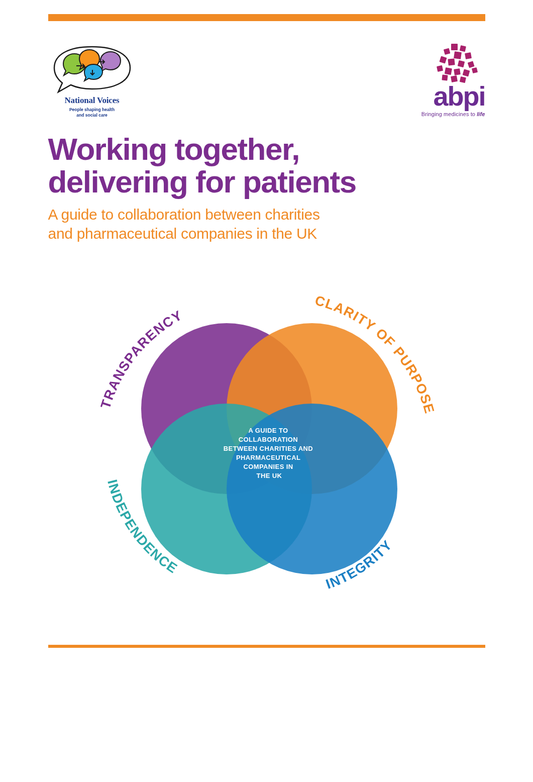National Voices
People shaping health
and social care
abpi
Bringing medicines to life
Working together,
delivering for patients
A guide to collaboration between charities
and pharmaceutical companies in the UK
A GUIDE TO COLLABORATION BETWEEN CHARITIES AND PHARMACEUTICAL COMPANIES IN THE UK TRANSPARENCY CLARITY OF PURPOSE INDEPENDENCE INTEGRITY